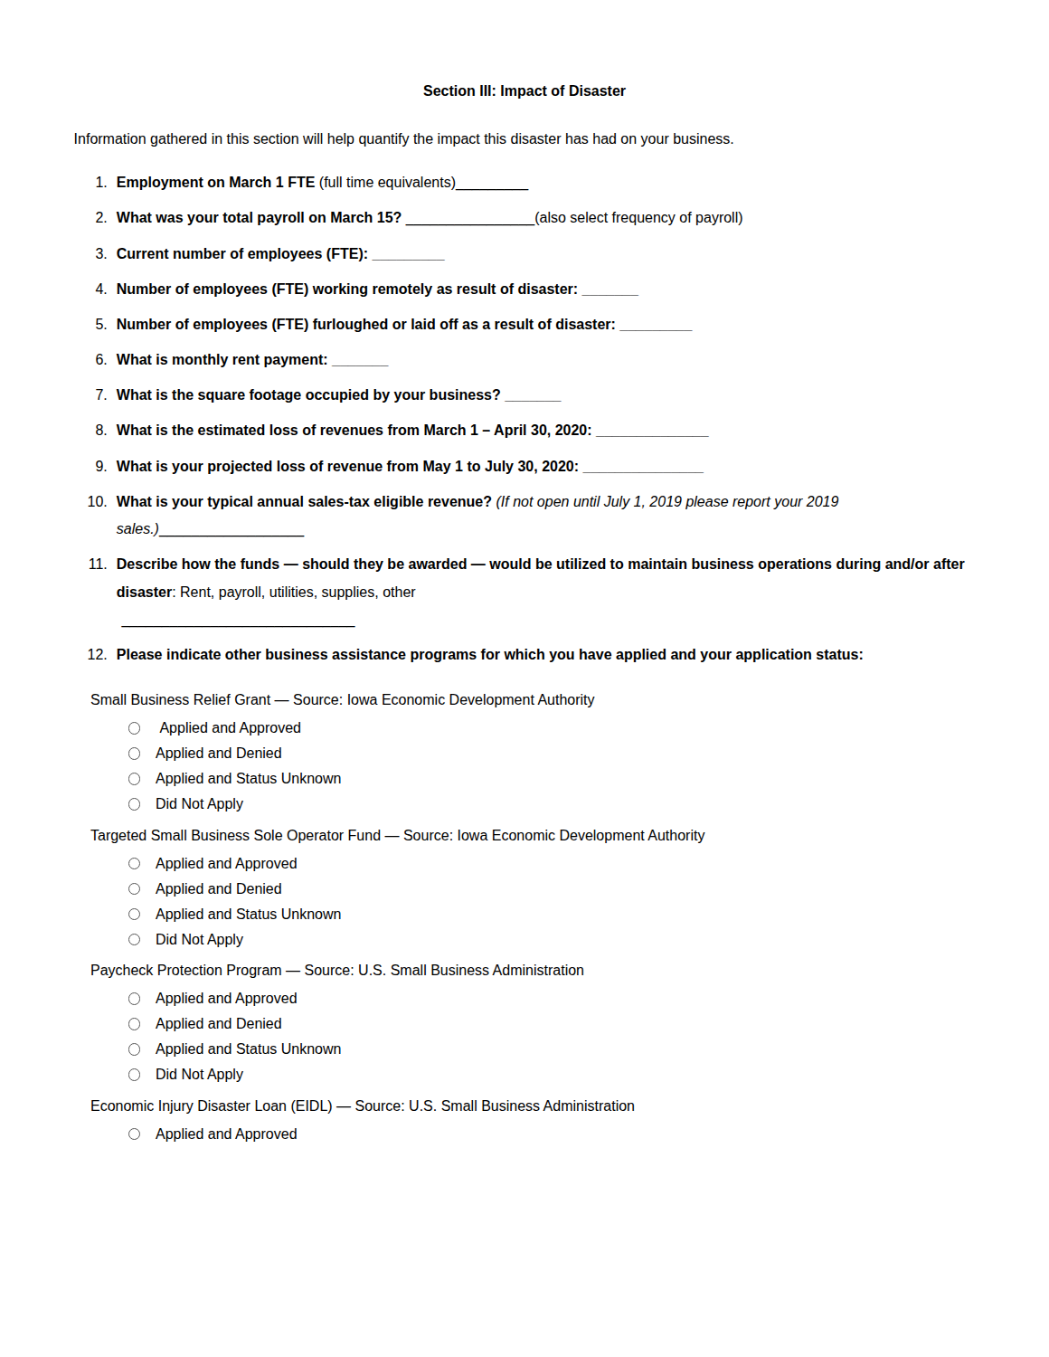Section III: Impact of Disaster
Information gathered in this section will help quantify the impact this disaster has had on your business.
Employment on March 1 FTE (full time equivalents)_________
What was your total payroll on March 15? ________________(also select frequency of payroll)
Current number of employees (FTE): _________
Number of employees (FTE) working remotely as result of disaster: _______
Number of employees (FTE) furloughed or laid off as a result of disaster: _________
What is monthly rent payment: _______
What is the square footage occupied by your business? _______
What is the estimated loss of revenues from March 1 – April 30, 2020: ______________
What is your projected loss of revenue from May 1 to July 30, 2020: _______________
What is your typical annual sales-tax eligible revenue? (If not open until July 1, 2019 please report your 2019 sales.)__________________
Describe how the funds — should they be awarded — would be utilized to maintain business operations during and/or after disaster: Rent, payroll, utilities, supplies, other
_____________________________
Please indicate other business assistance programs for which you have applied and your application status:
Small Business Relief Grant — Source: Iowa Economic Development Authority
Applied and Approved
Applied and Denied
Applied and Status Unknown
Did Not Apply
Targeted Small Business Sole Operator Fund — Source: Iowa Economic Development Authority
Applied and Approved
Applied and Denied
Applied and Status Unknown
Did Not Apply
Paycheck Protection Program — Source: U.S. Small Business Administration
Applied and Approved
Applied and Denied
Applied and Status Unknown
Did Not Apply
Economic Injury Disaster Loan (EIDL) — Source: U.S. Small Business Administration
Applied and Approved